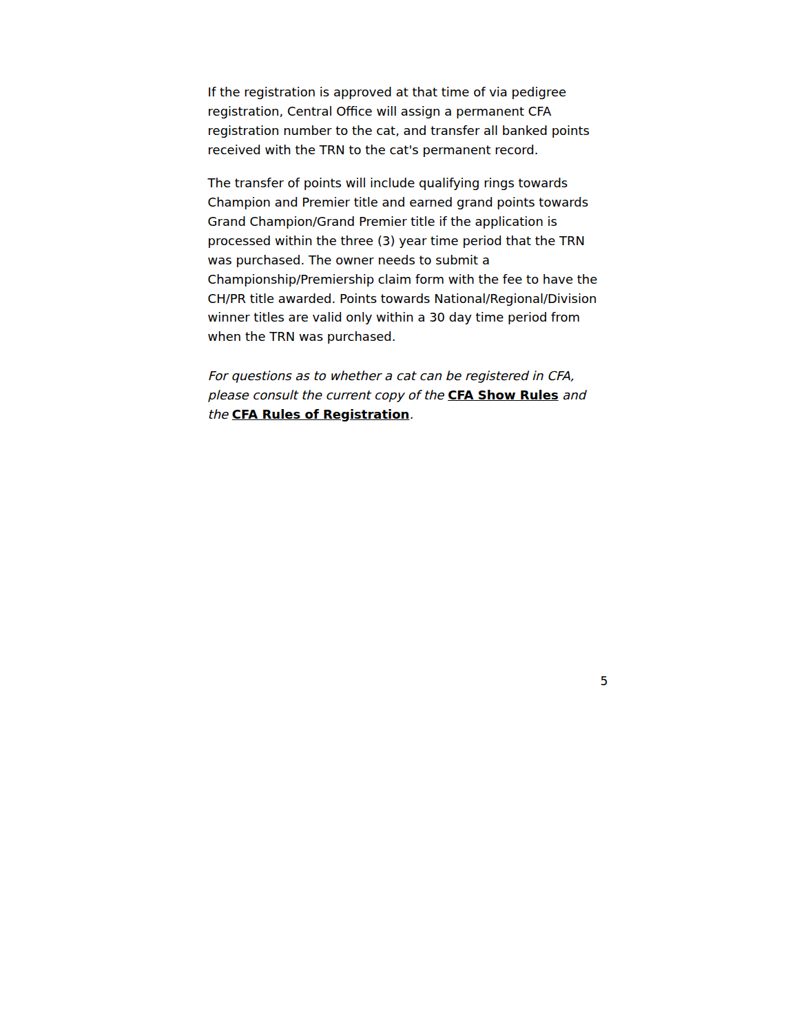If the registration is approved at that time of via pedigree registration, Central Office will assign a permanent CFA registration number to the cat, and transfer all banked points received with the TRN to the cat's permanent record.
The transfer of points will include qualifying rings towards Champion and Premier title and earned grand points towards Grand Champion/Grand Premier title if the application is processed within the three (3) year time period that the TRN was purchased. The owner needs to submit a Championship/Premiership claim form with the fee to have the CH/PR title awarded. Points towards National/Regional/Division winner titles are valid only within a 30 day time period from when the TRN was purchased.
For questions as to whether a cat can be registered in CFA, please consult the current copy of the CFA Show Rules and the CFA Rules of Registration.
5